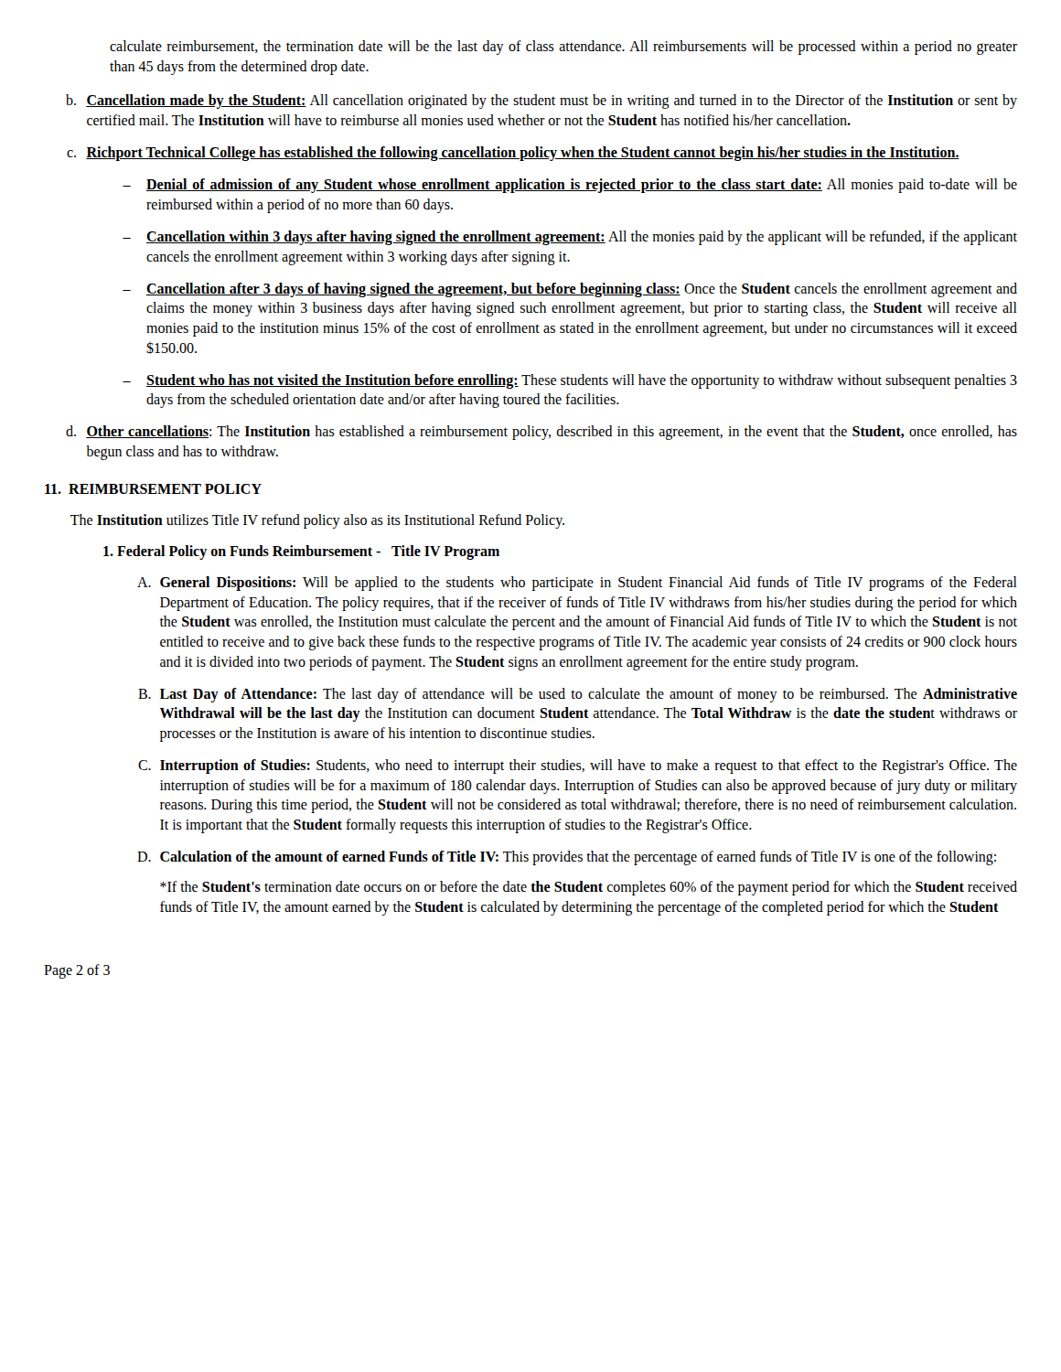calculate reimbursement, the termination date will be the last day of class attendance. All reimbursements will be processed within a period no greater than 45 days from the determined drop date.
Cancellation made by the Student: All cancellation originated by the student must be in writing and turned in to the Director of the Institution or sent by certified mail. The Institution will have to reimburse all monies used whether or not the Student has notified his/her cancellation.
Richport Technical College has established the following cancellation policy when the Student cannot begin his/her studies in the Institution.
Denial of admission of any Student whose enrollment application is rejected prior to the class start date: All monies paid to-date will be reimbursed within a period of no more than 60 days.
Cancellation within 3 days after having signed the enrollment agreement: All the monies paid by the applicant will be refunded, if the applicant cancels the enrollment agreement within 3 working days after signing it.
Cancellation after 3 days of having signed the agreement, but before beginning class: Once the Student cancels the enrollment agreement and claims the money within 3 business days after having signed such enrollment agreement, but prior to starting class, the Student will receive all monies paid to the institution minus 15% of the cost of enrollment as stated in the enrollment agreement, but under no circumstances will it exceed $150.00.
Student who has not visited the Institution before enrolling: These students will have the opportunity to withdraw without subsequent penalties 3 days from the scheduled orientation date and/or after having toured the facilities.
Other cancellations: The Institution has established a reimbursement policy, described in this agreement, in the event that the Student, once enrolled, has begun class and has to withdraw.
11. REIMBURSEMENT POLICY
The Institution utilizes Title IV refund policy also as its Institutional Refund Policy.
Federal Policy on Funds Reimbursement - Title IV Program
General Dispositions: Will be applied to the students who participate in Student Financial Aid funds of Title IV programs of the Federal Department of Education. The policy requires, that if the receiver of funds of Title IV withdraws from his/her studies during the period for which the Student was enrolled, the Institution must calculate the percent and the amount of Financial Aid funds of Title IV to which the Student is not entitled to receive and to give back these funds to the respective programs of Title IV. The academic year consists of 24 credits or 900 clock hours and it is divided into two periods of payment. The Student signs an enrollment agreement for the entire study program.
Last Day of Attendance: The last day of attendance will be used to calculate the amount of money to be reimbursed. The Administrative Withdrawal will be the last day the Institution can document Student attendance. The Total Withdraw is the date the student withdraws or processes or the Institution is aware of his intention to discontinue studies.
Interruption of Studies: Students, who need to interrupt their studies, will have to make a request to that effect to the Registrar's Office. The interruption of studies will be for a maximum of 180 calendar days. Interruption of Studies can also be approved because of jury duty or military reasons. During this time period, the Student will not be considered as total withdrawal; therefore, there is no need of reimbursement calculation. It is important that the Student formally requests this interruption of studies to the Registrar's Office.
Calculation of the amount of earned Funds of Title IV: This provides that the percentage of earned funds of Title IV is one of the following:
*If the Student's termination date occurs on or before the date the Student completes 60% of the payment period for which the Student received funds of Title IV, the amount earned by the Student is calculated by determining the percentage of the completed period for which the Student
Page 2 of 3